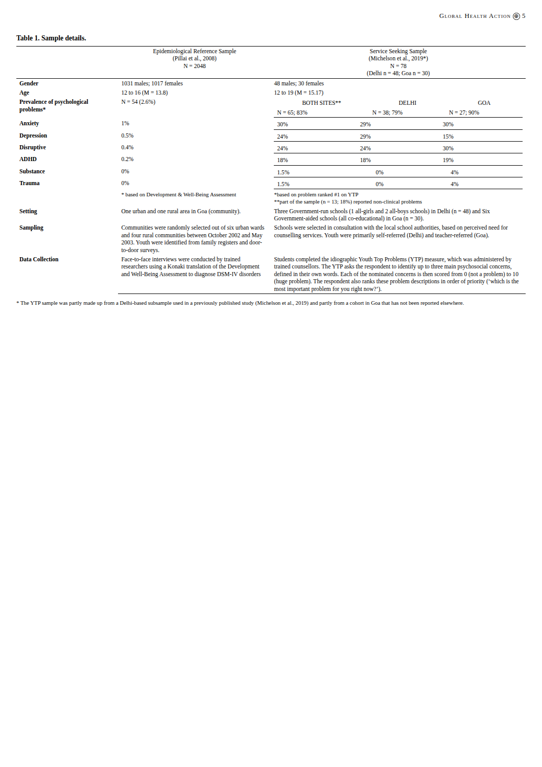Global Health Action⊕5
Table 1. Sample details.
| | Epidemiological Reference Sample (Pillai et al., 2008) N = 2048 | Service Seeking Sample (Michelson et al., 2019*) N = 78 (Delhi n = 48; Goa n = 30) |
| --- | --- | --- |
| Gender | 1031 males; 1017 females | 48 males; 30 females |
| Age | 12 to 16 (M = 13.8) | 12 to 19 (M = 15.17) |
| Prevalence of psychological problems* | N = 54 (2.6%) | / BOTH SITES** / DELHI / GOA / / N = 65; 83% / N = 38; 79% / N = 27; 90% / |
| Anxiety | 1% | / 30% / 29% / 30% / |
| Depression | 0.5% | / 24% / 29% / 15% / |
| Disruptive | 0.4% | / 24% / 24% / 30% / |
| ADHD | 0.2% | / 18% / 18% / 19% / |
| Substance | 0% | / 1.5% / 0% / 4% / |
| Trauma | 0% | / 1.5% / 0% / 4% / |
| | * based on Development & Well-Being Assessment | *based on problem ranked #1 on YTP **part of the sample (n = 13; 18%) reported non-clinical problems |
| Setting | One urban and one rural area in Goa (community). | Three Government-run schools (1 all-girls and 2 all-boys schools) in Delhi (n = 48) and Six Government-aided schools (all co-educational) in Goa (n = 30). |
| Sampling | Communities were randomly selected out of six urban wards and four rural communities between October 2002 and May 2003. Youth were identified from family registers and door-to-door surveys. | Schools were selected in consultation with the local school authorities, based on perceived need for counselling services. Youth were primarily self-referred (Delhi) and teacher-referred (Goa). |
| Data Collection | Face-to-face interviews were conducted by trained researchers using a Konaki translation of the Development and Well-Being Assessment to diagnose DSM-IV disorders | Students completed the idiographic Youth Top Problems (YTP) measure, which was administered by trained counsellors. The YTP asks the respondent to identify up to three main psychosocial concerns, defined in their own words. Each of the nominated concerns is then scored from 0 (not a problem) to 10 (huge problem). The respondent also ranks these problem descriptions in order of priority (‘which is the most important problem for you right now?’). |
* The YTP sample was partly made up from a Delhi-based subsample used in a previously published study (Michelson et al., 2019) and partly from a cohort in Goa that has not been reported elsewhere.